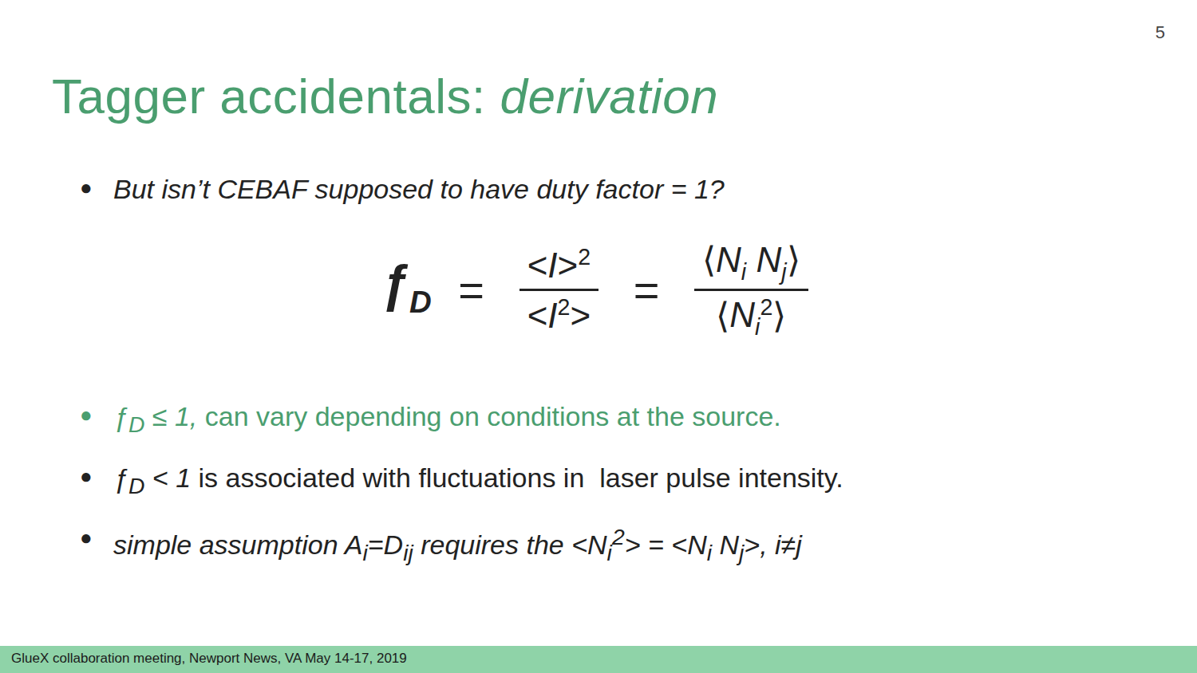5
Tagger accidentals: derivation
But isn’t CEBAF supposed to have duty factor = 1?
ƒD = <I>2 <I 2> = ⟨Ni Nj⟩ ⟨Ni 2⟩
ƒD ≤ 1, can vary depending on conditions at the source.
ƒD < 1 is associated with fluctuations in laser pulse intensity.
simple assumption Ai=Dij requires the <Ni2> = <Ni Nj>, i≠j
GlueX collaboration meeting, Newport News, VA May 14-17, 2019